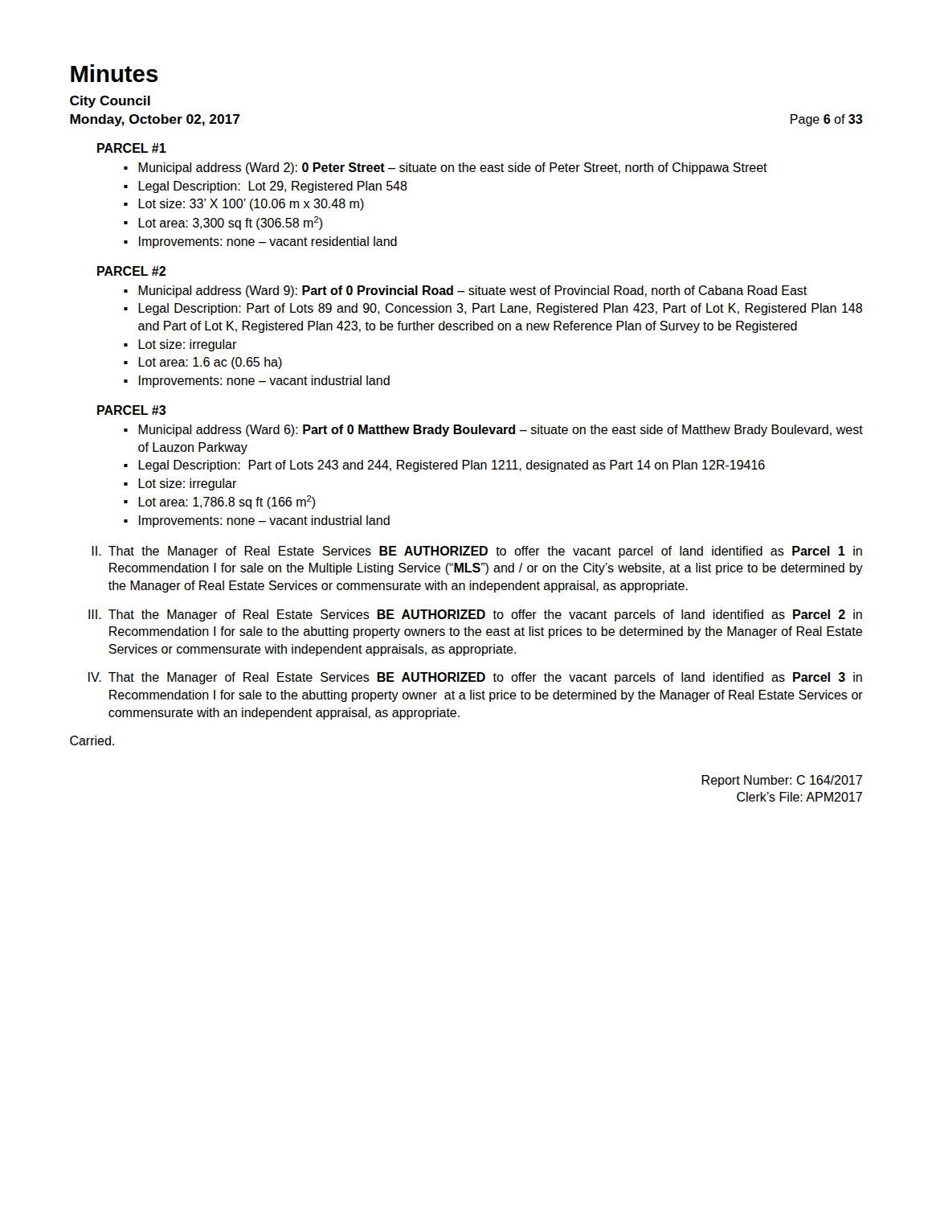Minutes
City Council
Monday, October 02, 2017 Page 6 of 33
PARCEL #1
Municipal address (Ward 2): 0 Peter Street – situate on the east side of Peter Street, north of Chippawa Street
Legal Description: Lot 29, Registered Plan 548
Lot size: 33’ X 100’ (10.06 m x 30.48 m)
Lot area: 3,300 sq ft (306.58 m2)
Improvements: none – vacant residential land
PARCEL #2
Municipal address (Ward 9): Part of 0 Provincial Road – situate west of Provincial Road, north of Cabana Road East
Legal Description: Part of Lots 89 and 90, Concession 3, Part Lane, Registered Plan 423, Part of Lot K, Registered Plan 148 and Part of Lot K, Registered Plan 423, to be further described on a new Reference Plan of Survey to be Registered
Lot size: irregular
Lot area: 1.6 ac (0.65 ha)
Improvements: none – vacant industrial land
PARCEL #3
Municipal address (Ward 6): Part of 0 Matthew Brady Boulevard – situate on the east side of Matthew Brady Boulevard, west of Lauzon Parkway
Legal Description: Part of Lots 243 and 244, Registered Plan 1211, designated as Part 14 on Plan 12R-19416
Lot size: irregular
Lot area: 1,786.8 sq ft (166 m2)
Improvements: none – vacant industrial land
II.
That the Manager of Real Estate Services BE AUTHORIZED to offer the vacant parcel of land identified as Parcel 1 in Recommendation I for sale on the Multiple Listing Service (“MLS”) and / or on the City’s website, at a list price to be determined by the Manager of Real Estate Services or commensurate with an independent appraisal, as appropriate.
III.
That the Manager of Real Estate Services BE AUTHORIZED to offer the vacant parcels of land identified as Parcel 2 in Recommendation I for sale to the abutting property owners to the east at list prices to be determined by the Manager of Real Estate Services or commensurate with independent appraisals, as appropriate.
IV.
That the Manager of Real Estate Services BE AUTHORIZED to offer the vacant parcels of land identified as Parcel 3 in Recommendation I for sale to the abutting property owner at a list price to be determined by the Manager of Real Estate Services or commensurate with an independent appraisal, as appropriate.
Carried.
Report Number: C 164/2017
Clerk’s File: APM2017